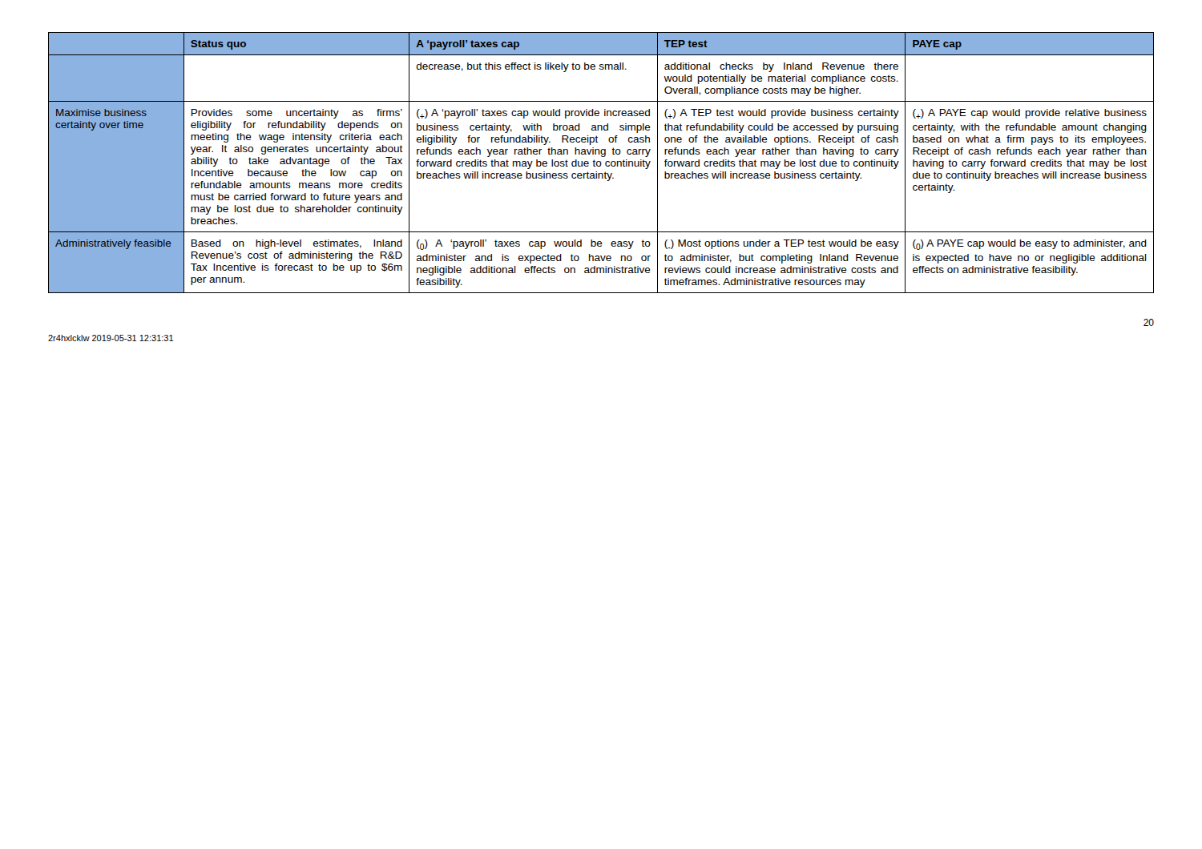| | Status quo | A ‘payroll’ taxes cap | TEP test | PAYE cap |
| --- | --- | --- | --- | --- |
| | | decrease, but this effect is likely to be small. | additional checks by Inland Revenue there would potentially be material compliance costs. Overall, compliance costs may be higher. | |
| Maximise business certainty over time | Provides some uncertainty as firms’ eligibility for refundability depends on meeting the wage intensity criteria each year. It also generates uncertainty about ability to take advantage of the Tax Incentive because the low cap on refundable amounts means more credits must be carried forward to future years and may be lost due to shareholder continuity breaches. | ( + ) A ‘payroll’ taxes cap would provide increased business certainty, with broad and simple eligibility for refundability. Receipt of cash refunds each year rather than having to carry forward credits that may be lost due to continuity breaches will increase business certainty. | ( + ) A TEP test would provide business certainty that refundability could be accessed by pursuing one of the available options. Receipt of cash refunds each year rather than having to carry forward credits that may be lost due to continuity breaches will increase business certainty. | ( + ) A PAYE cap would provide relative business certainty, with the refundable amount changing based on what a firm pays to its employees. Receipt of cash refunds each year rather than having to carry forward credits that may be lost due to continuity breaches will increase business certainty. |
| Administratively feasible | Based on high-level estimates, Inland Revenue’s cost of administering the R&D Tax Incentive is forecast to be up to $6m per annum. | ( 0 ) A ‘payroll’ taxes cap would be easy to administer and is expected to have no or negligible additional effects on administrative feasibility. | ( - ) Most options under a TEP test would be easy to administer, but completing Inland Revenue reviews could increase administrative costs and timeframes. Administrative resources may | ( 0 ) A PAYE cap would be easy to administer, and is expected to have no or negligible additional effects on administrative feasibility. |
20
2r4hxlcklw 2019-05-31 12:31:31